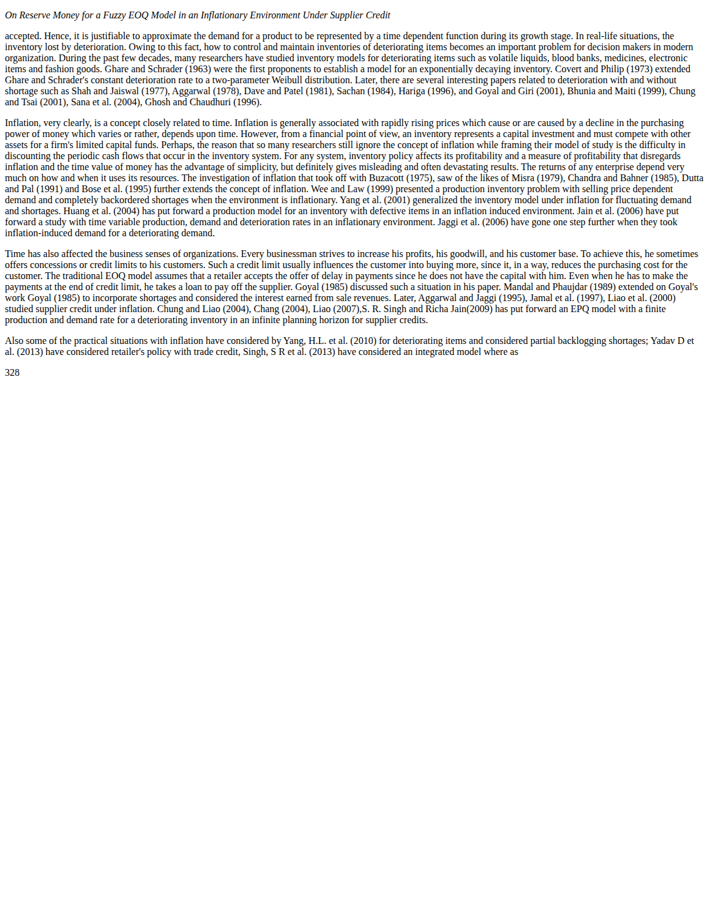On Reserve Money for a Fuzzy EOQ Model in an Inflationary Environment Under Supplier Credit
accepted. Hence, it is justifiable to approximate the demand for a product to be represented by a time dependent function during its growth stage. In real-life situations, the inventory lost by deterioration. Owing to this fact, how to control and maintain inventories of deteriorating items becomes an important problem for decision makers in modern organization. During the past few decades, many researchers have studied inventory models for deteriorating items such as volatile liquids, blood banks, medicines, electronic items and fashion goods. Ghare and Schrader (1963) were the first proponents to establish a model for an exponentially decaying inventory. Covert and Philip (1973) extended Ghare and Schrader's constant deterioration rate to a two-parameter Weibull distribution. Later, there are several interesting papers related to deterioration with and without shortage such as Shah and Jaiswal (1977), Aggarwal (1978), Dave and Patel (1981), Sachan (1984), Hariga (1996), and Goyal and Giri (2001), Bhunia and Maiti (1999), Chung and Tsai (2001), Sana et al. (2004), Ghosh and Chaudhuri (1996).
Inflation, very clearly, is a concept closely related to time. Inflation is generally associated with rapidly rising prices which cause or are caused by a decline in the purchasing power of money which varies or rather, depends upon time. However, from a financial point of view, an inventory represents a capital investment and must compete with other assets for a firm's limited capital funds. Perhaps, the reason that so many researchers still ignore the concept of inflation while framing their model of study is the difficulty in discounting the periodic cash flows that occur in the inventory system. For any system, inventory policy affects its profitability and a measure of profitability that disregards inflation and the time value of money has the advantage of simplicity, but definitely gives misleading and often devastating results. The returns of any enterprise depend very much on how and when it uses its resources. The investigation of inflation that took off with Buzacott (1975), saw of the likes of Misra (1979), Chandra and Bahner (1985), Dutta and Pal (1991) and Bose et al. (1995) further extends the concept of inflation. Wee and Law (1999) presented a production inventory problem with selling price dependent demand and completely backordered shortages when the environment is inflationary. Yang et al. (2001) generalized the inventory model under inflation for fluctuating demand and shortages. Huang et al. (2004) has put forward a production model for an inventory with defective items in an inflation induced environment. Jain et al. (2006) have put forward a study with time variable production, demand and deterioration rates in an inflationary environment. Jaggi et al. (2006) have gone one step further when they took inflation-induced demand for a deteriorating demand.
Time has also affected the business senses of organizations. Every businessman strives to increase his profits, his goodwill, and his customer base. To achieve this, he sometimes offers concessions or credit limits to his customers. Such a credit limit usually influences the customer into buying more, since it, in a way, reduces the purchasing cost for the customer. The traditional EOQ model assumes that a retailer accepts the offer of delay in payments since he does not have the capital with him. Even when he has to make the payments at the end of credit limit, he takes a loan to pay off the supplier. Goyal (1985) discussed such a situation in his paper. Mandal and Phaujdar (1989) extended on Goyal's work Goyal (1985) to incorporate shortages and considered the interest earned from sale revenues. Later, Aggarwal and Jaggi (1995), Jamal et al. (1997), Liao et al. (2000) studied supplier credit under inflation. Chung and Liao (2004), Chang (2004), Liao (2007),S. R. Singh and Richa Jain(2009) has put forward an EPQ model with a finite production and demand rate for a deteriorating inventory in an infinite planning horizon for supplier credits.
Also some of the practical situations with inflation have considered by Yang, H.L. et al. (2010) for deteriorating items and considered partial backlogging shortages; Yadav D et al. (2013) have considered retailer's policy with trade credit, Singh, S R et al. (2013) have considered an integrated model where as
328